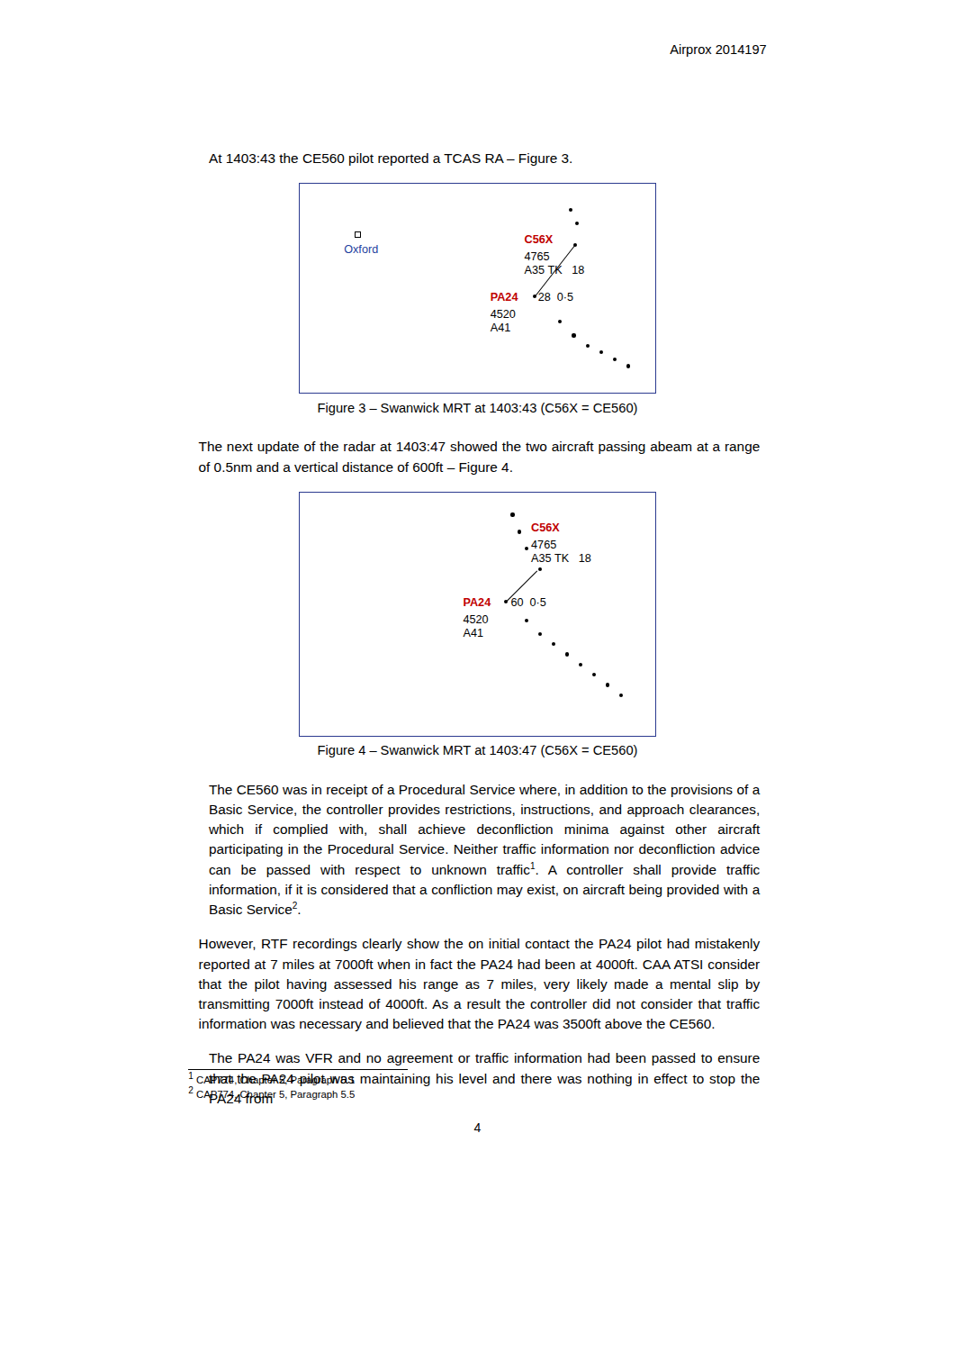Airprox 2014197
At 1403:43 the CE560 pilot reported a TCAS RA – Figure 3.
Oxford
C56X
4765
A35 TK 18
PA24
4520
A41
28 0·5
Figure 3 – Swanwick MRT at 1403:43 (C56X = CE560)
The next update of the radar at 1403:47 showed the two aircraft passing abeam at a range of 0.5nm and a vertical distance of 600ft – Figure 4.
C56X
4765
A35 TK 18
PA24
4520
A41
60 0·5
Figure 4 – Swanwick MRT at 1403:47 (C56X = CE560)
The CE560 was in receipt of a Procedural Service where, in addition to the provisions of a Basic Service, the controller provides restrictions, instructions, and approach clearances, which if complied with, shall achieve deconfliction minima against other aircraft participating in the Procedural Service. Neither traffic information nor deconfliction advice can be passed with respect to unknown traffic1. A controller shall provide traffic information, if it is considered that a confliction may exist, on aircraft being provided with a Basic Service2.
However, RTF recordings clearly show the on initial contact the PA24 pilot had mistakenly reported at 7 miles at 7000ft when in fact the PA24 had been at 4000ft. CAA ATSI consider that the pilot having assessed his range as 7 miles, very likely made a mental slip by transmitting 7000ft instead of 4000ft. As a result the controller did not consider that traffic information was necessary and believed that the PA24 was 3500ft above the CE560.
The PA24 was VFR and no agreement or traffic information had been passed to ensure that the PA24 pilot was maintaining his level and there was nothing in effect to stop the PA24 from
1 CAP774, Chapter 5, Paragraph 5.1
2 CAP774, Chapter 5, Paragraph 5.5
4